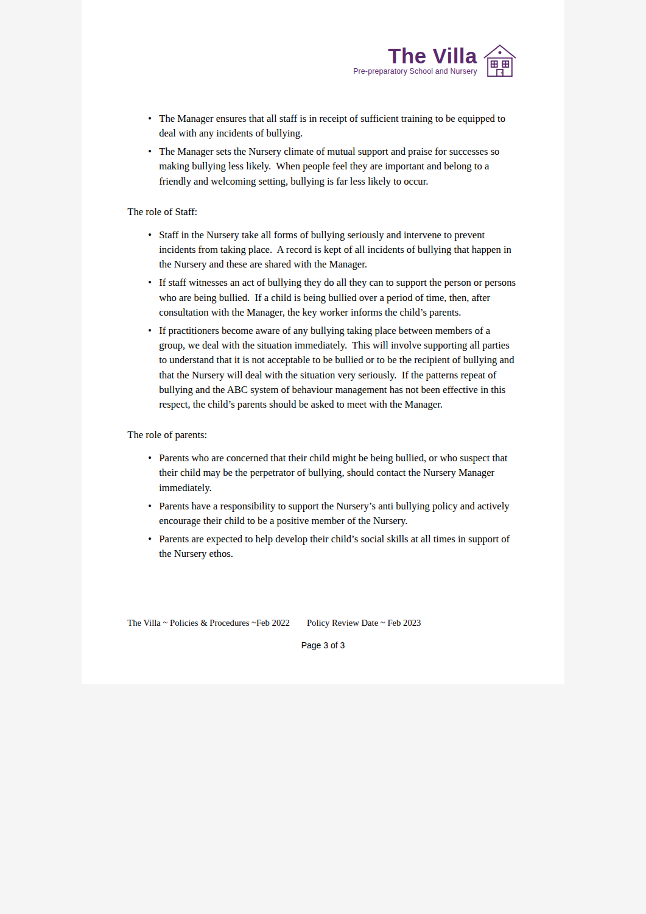The Villa
Pre-preparatory School and Nursery
The Manager ensures that all staff is in receipt of sufficient training to be equipped to deal with any incidents of bullying.
The Manager sets the Nursery climate of mutual support and praise for successes so making bullying less likely. When people feel they are important and belong to a friendly and welcoming setting, bullying is far less likely to occur.
The role of Staff:
Staff in the Nursery take all forms of bullying seriously and intervene to prevent incidents from taking place. A record is kept of all incidents of bullying that happen in the Nursery and these are shared with the Manager.
If staff witnesses an act of bullying they do all they can to support the person or persons who are being bullied. If a child is being bullied over a period of time, then, after consultation with the Manager, the key worker informs the child’s parents.
If practitioners become aware of any bullying taking place between members of a group, we deal with the situation immediately. This will involve supporting all parties to understand that it is not acceptable to be bullied or to be the recipient of bullying and that the Nursery will deal with the situation very seriously. If the patterns repeat of bullying and the ABC system of behaviour management has not been effective in this respect, the child’s parents should be asked to meet with the Manager.
The role of parents:
Parents who are concerned that their child might be being bullied, or who suspect that their child may be the perpetrator of bullying, should contact the Nursery Manager immediately.
Parents have a responsibility to support the Nursery’s anti bullying policy and actively encourage their child to be a positive member of the Nursery.
Parents are expected to help develop their child’s social skills at all times in support of the Nursery ethos.
The Villa ~ Policies & Procedures ~Feb 2022 Policy Review Date ~ Feb 2023
Page 3 of 3